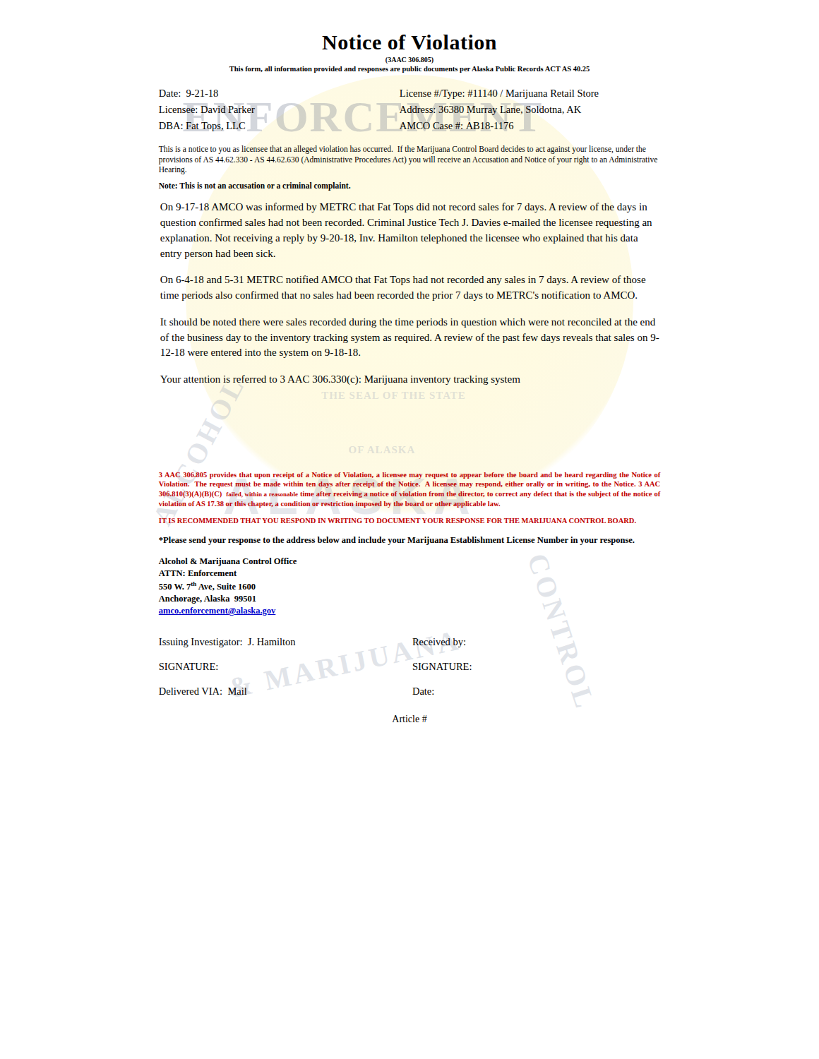ENFORCEMENT
THE SEAL OF THE STATE
OF ALASKA
ALASKA
ALCOHOL
& MARIJUANA
CONTROL
Notice of Violation
(3AAC 306.805)
This form, all information provided and responses are public documents per Alaska Public Records ACT AS 40.25
| Date: 9-21-18 | License #/Type: #11140 / Marijuana Retail Store |
| Licensee: David Parker | Address: 36380 Murray Lane, Soldotna, AK |
| DBA: Fat Tops, LLC | AMCO Case #: AB18-1176 |
This is a notice to you as licensee that an alleged violation has occurred. If the Marijuana Control Board decides to act against your license, under the provisions of AS 44.62.330 - AS 44.62.630 (Administrative Procedures Act) you will receive an Accusation and Notice of your right to an Administrative Hearing.
Note: This is not an accusation or a criminal complaint.
On 9-17-18 AMCO was informed by METRC that Fat Tops did not record sales for 7 days. A review of the days in question confirmed sales had not been recorded. Criminal Justice Tech J. Davies e-mailed the licensee requesting an explanation. Not receiving a reply by 9-20-18, Inv. Hamilton telephoned the licensee who explained that his data entry person had been sick.
On 6-4-18 and 5-31 METRC notified AMCO that Fat Tops had not recorded any sales in 7 days. A review of those time periods also confirmed that no sales had been recorded the prior 7 days to METRC's notification to AMCO.
It should be noted there were sales recorded during the time periods in question which were not reconciled at the end of the business day to the inventory tracking system as required. A review of the past few days reveals that sales on 9-12-18 were entered into the system on 9-18-18.
Your attention is referred to 3 AAC 306.330(c): Marijuana inventory tracking system
3 AAC 306.805 provides that upon receipt of a Notice of Violation, a licensee may request to appear before the board and be heard regarding the Notice of Violation. The request must be made within ten days after receipt of the Notice. A licensee may respond, either orally or in writing, to the Notice. 3 AAC 306.810(3)(A)(B)(C) failed, within a reasonable time after receiving a notice of violation from the director, to correct any defect that is the subject of the notice of violation of AS 17.38 or this chapter, a condition or restriction imposed by the board or other applicable law.
IT IS RECOMMENDED THAT YOU RESPOND IN WRITING TO DOCUMENT YOUR RESPONSE FOR THE MARIJUANA CONTROL BOARD.
*Please send your response to the address below and include your Marijuana Establishment License Number in your response.
Alcohol & Marijuana Control Office
ATTN: Enforcement
550 W. 7th Ave, Suite 1600
Anchorage, Alaska 99501
amco.enforcement@alaska.gov
| Issuing Investigator: J. Hamilton | Received by: |
| SIGNATURE: | SIGNATURE: |
| Delivered VIA: Mail | Date: |
Article #